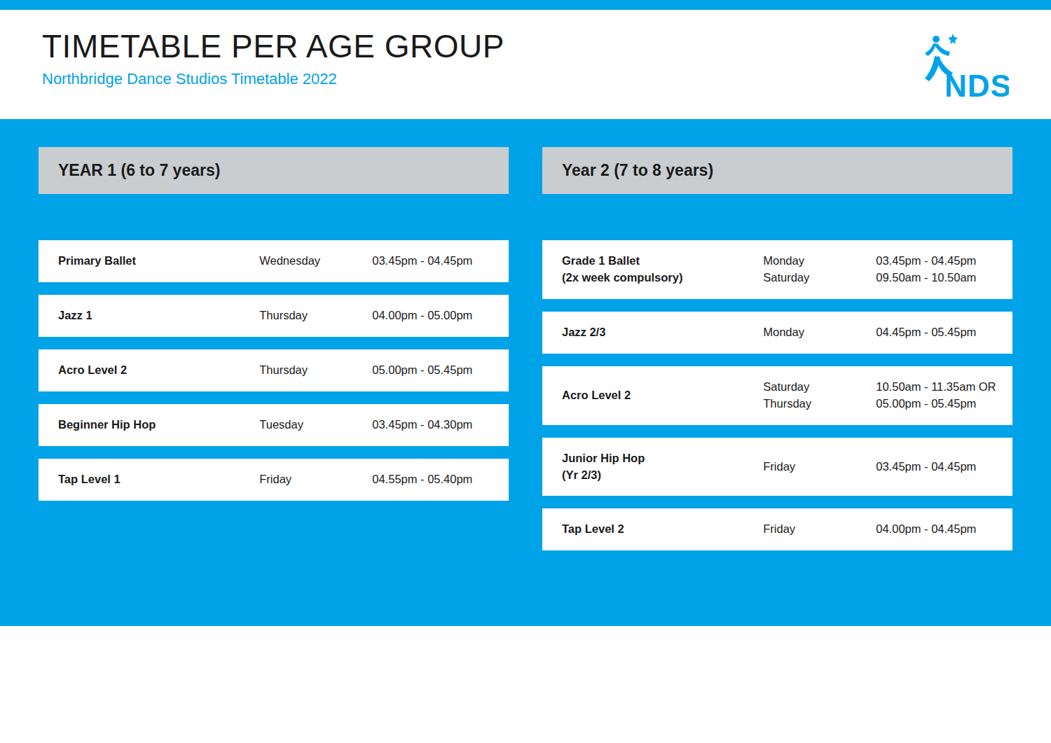Timetable Per Age Group
Northbridge Dance Studios Timetable 2022
Northbridge Dance Studios NDS
YEAR 1 (6 to 7 years)
Year 1 class timetable
| Primary Ballet | Wednesday | 03.45pm - 04.45pm |
| Jazz 1 | Thursday | 04.00pm - 05.00pm |
| Acro Level 2 | Thursday | 05.00pm - 05.45pm |
| Beginner Hip Hop | Tuesday | 03.45pm - 04.30pm |
| Tap Level 1 | Friday | 04.55pm - 05.40pm |
Year 2 (7 to 8 years)
Year 2 class timetable
| Grade 1 Ballet (2x week compulsory) | Monday Saturday | 03.45pm - 04.45pm 09.50am - 10.50am |
| Jazz 2/3 | Monday | 04.45pm - 05.45pm |
| Acro Level 2 | Saturday Thursday | 10.50am - 11.35am OR 05.00pm - 05.45pm |
| Junior Hip Hop (Yr 2/3) | Friday | 03.45pm - 04.45pm |
| Tap Level 2 | Friday | 04.00pm - 04.45pm |